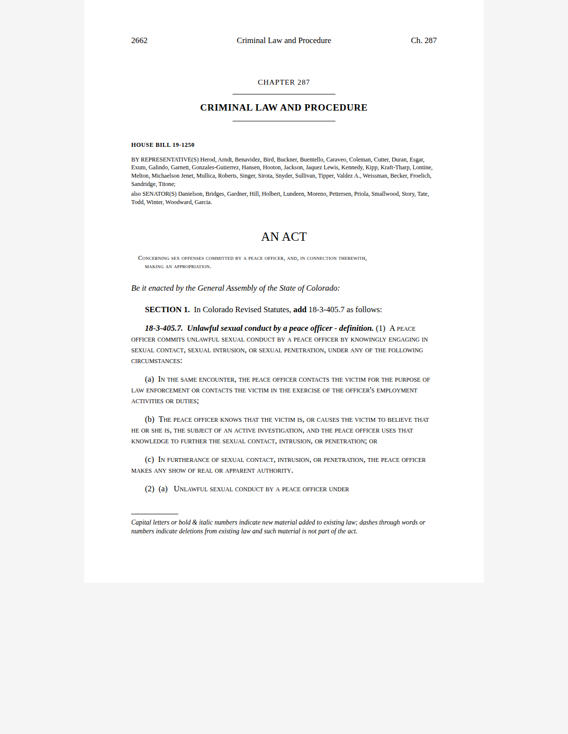2662
Criminal Law and Procedure
Ch. 287
CHAPTER 287
CRIMINAL LAW AND PROCEDURE
HOUSE BILL 19-1250
BY REPRESENTATIVE(S) Herod, Arndt, Benavidez, Bird, Buckner, Buentello, Caraveo, Coleman, Cutter, Duran, Esgar, Exum, Galindo, Garnett, Gonzales-Gutierrez, Hansen, Hooton, Jackson, Jaquez Lewis, Kennedy, Kipp, Kraft-Tharp, Lontine, Melton, Michaelson Jenet, Mullica, Roberts, Singer, Sirota, Snyder, Sullivan, Tipper, Valdez A., Weissman, Becker, Froelich, Sandridge, Titone;
also SENATOR(S) Danielson, Bridges, Gardner, Hill, Holbert, Lundeen, Moreno, Pettersen, Priola, Smallwood, Story, Tate, Todd, Winter, Woodward, Garcia.
AN ACT
Concerning sex offenses committed by a peace officer, and, in connection therewith, making an appropriation.
Be it enacted by the General Assembly of the State of Colorado:
SECTION 1. In Colorado Revised Statutes, add 18-3-405.7 as follows:
18-3-405.7. Unlawful sexual conduct by a peace officer - definition. (1) A peace officer commits unlawful sexual conduct by a peace officer by knowingly engaging in sexual contact, sexual intrusion, or sexual penetration, under any of the following circumstances:
(a) In the same encounter, the peace officer contacts the victim for the purpose of law enforcement or contacts the victim in the exercise of the officer's employment activities or duties;
(b) The peace officer knows that the victim is, or causes the victim to believe that he or she is, the subject of an active investigation, and the peace officer uses that knowledge to further the sexual contact, intrusion, or penetration; or
(c) In furtherance of sexual contact, intrusion, or penetration, the peace officer makes any show of real or apparent authority.
(2) (a) Unlawful sexual conduct by a peace officer under
Capital letters or bold & italic numbers indicate new material added to existing law; dashes through words or numbers indicate deletions from existing law and such material is not part of the act.